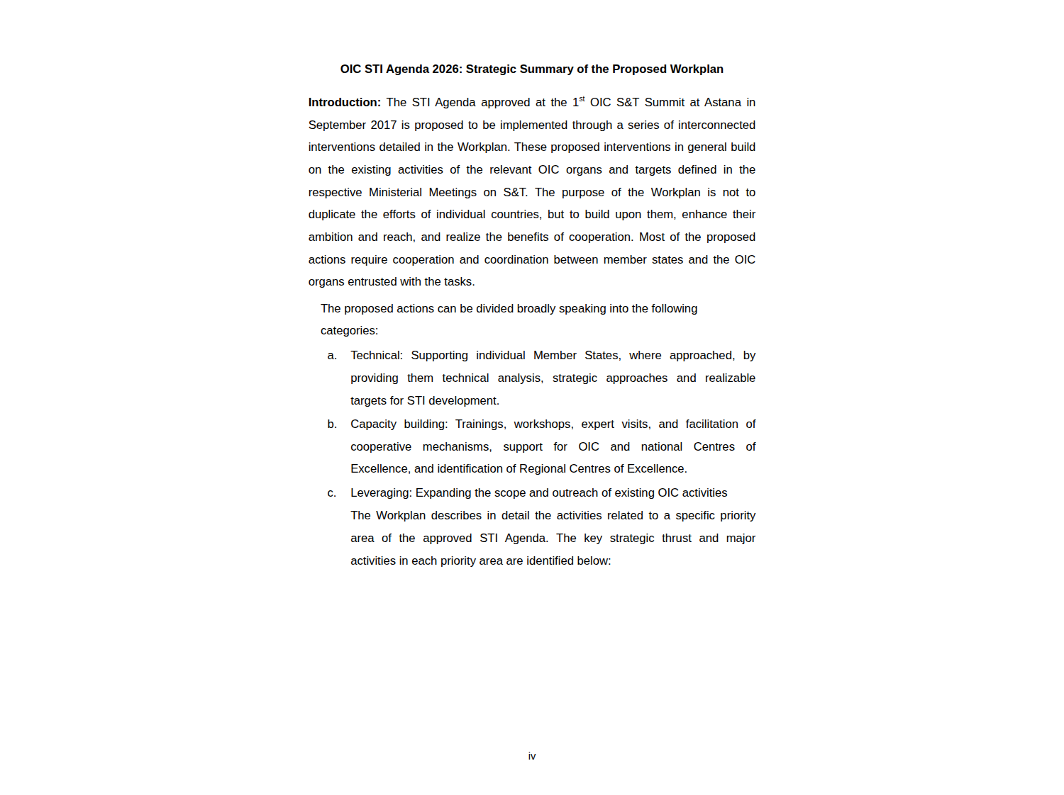OIC STI Agenda 2026: Strategic Summary of the Proposed Workplan
Introduction: The STI Agenda approved at the 1st OIC S&T Summit at Astana in September 2017 is proposed to be implemented through a series of interconnected interventions detailed in the Workplan. These proposed interventions in general build on the existing activities of the relevant OIC organs and targets defined in the respective Ministerial Meetings on S&T. The purpose of the Workplan is not to duplicate the efforts of individual countries, but to build upon them, enhance their ambition and reach, and realize the benefits of cooperation. Most of the proposed actions require cooperation and coordination between member states and the OIC organs entrusted with the tasks.
The proposed actions can be divided broadly speaking into the following categories:
a.
Technical: Supporting individual Member States, where approached, by providing them technical analysis, strategic approaches and realizable targets for STI development.
b.
Capacity building: Trainings, workshops, expert visits, and facilitation of cooperative mechanisms, support for OIC and national Centres of Excellence, and identification of Regional Centres of Excellence.
c.
Leveraging: Expanding the scope and outreach of existing OIC activities
The Workplan describes in detail the activities related to a specific priority area of the approved STI Agenda. The key strategic thrust and major activities in each priority area are identified below:
iv